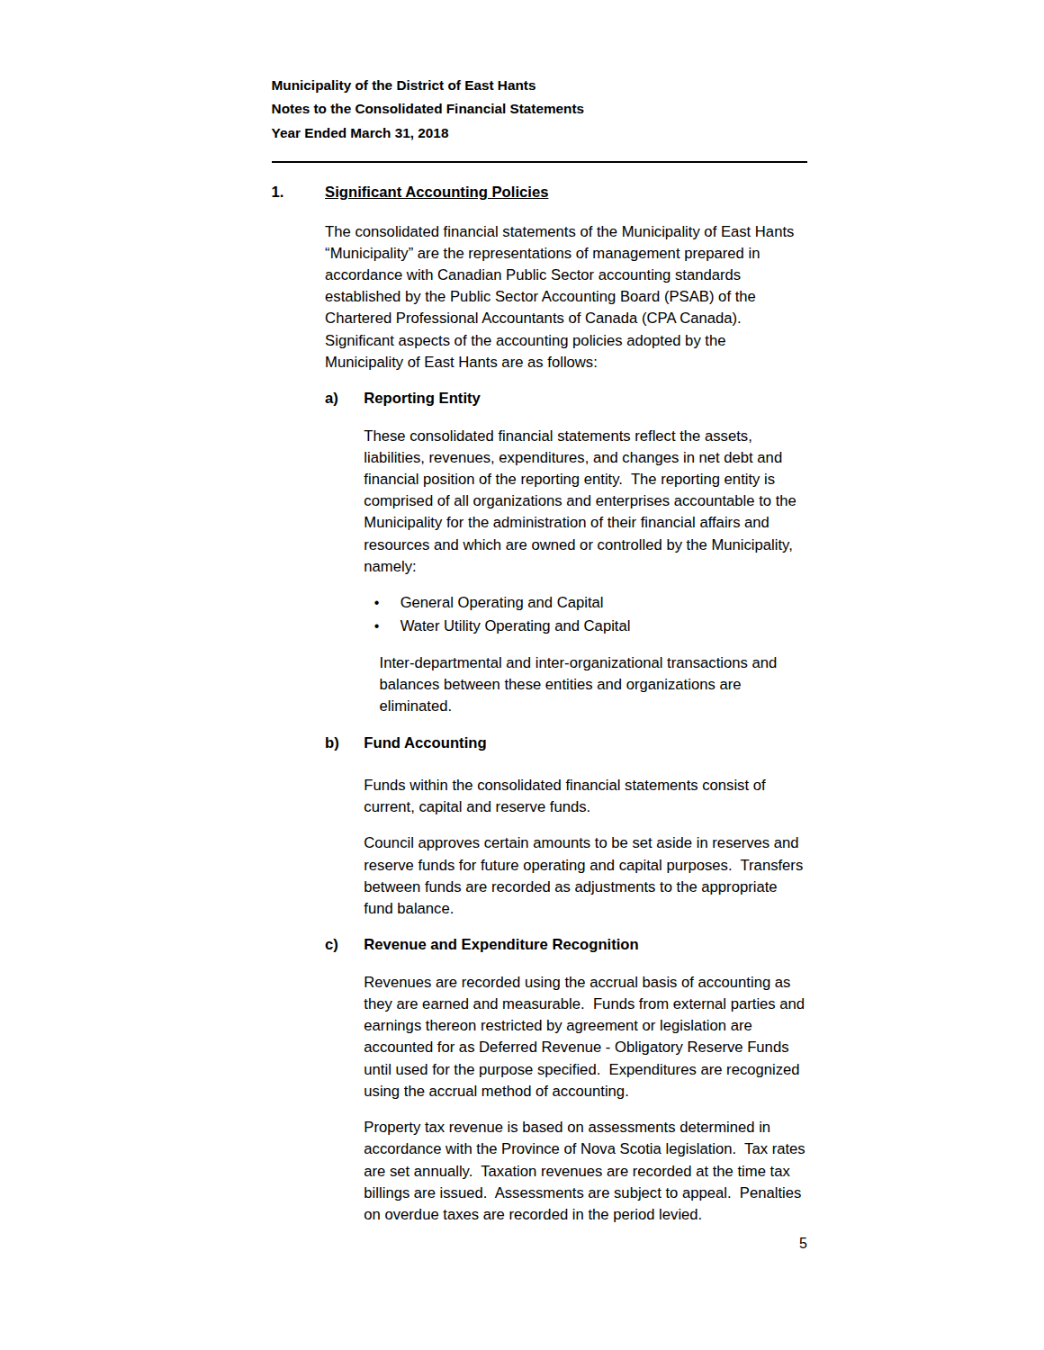Municipality of the District of East Hants
Notes to the Consolidated Financial Statements
Year Ended March 31, 2018
1.
Significant Accounting Policies
The consolidated financial statements of the Municipality of East Hants “Municipality” are the representations of management prepared in accordance with Canadian Public Sector accounting standards established by the Public Sector Accounting Board (PSAB) of the Chartered Professional Accountants of Canada (CPA Canada). Significant aspects of the accounting policies adopted by the Municipality of East Hants are as follows:
a)
Reporting Entity
These consolidated financial statements reflect the assets, liabilities, revenues, expenditures, and changes in net debt and financial position of the reporting entity. The reporting entity is comprised of all organizations and enterprises accountable to the Municipality for the administration of their financial affairs and resources and which are owned or controlled by the Municipality, namely:
General Operating and Capital
Water Utility Operating and Capital
Inter-departmental and inter-organizational transactions and balances between these entities and organizations are eliminated.
b)
Fund Accounting
Funds within the consolidated financial statements consist of current, capital and reserve funds.
Council approves certain amounts to be set aside in reserves and reserve funds for future operating and capital purposes. Transfers between funds are recorded as adjustments to the appropriate fund balance.
c)
Revenue and Expenditure Recognition
Revenues are recorded using the accrual basis of accounting as they are earned and measurable. Funds from external parties and earnings thereon restricted by agreement or legislation are accounted for as Deferred Revenue - Obligatory Reserve Funds until used for the purpose specified. Expenditures are recognized using the accrual method of accounting.
Property tax revenue is based on assessments determined in accordance with the Province of Nova Scotia legislation. Tax rates are set annually. Taxation revenues are recorded at the time tax billings are issued. Assessments are subject to appeal. Penalties on overdue taxes are recorded in the period levied.
5